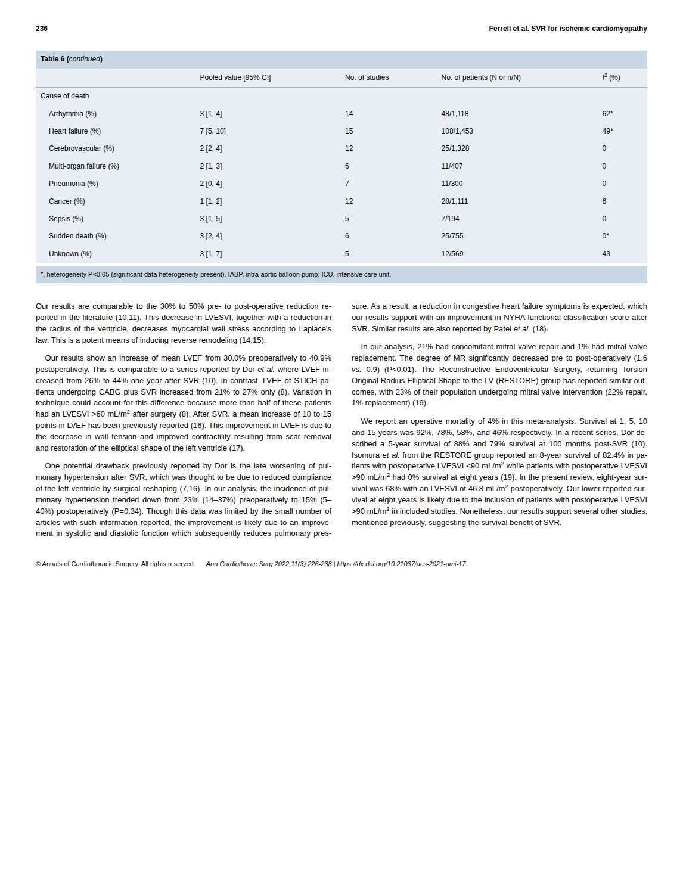236 Ferrell et al. SVR for ischemic cardiomyopathy
Table 6 ( continued )
| | Pooled value [95% CI] | No. of studies | No. of patients (N or n/N) | I 2 (%) |
| --- | --- | --- | --- | --- |
| Cause of death | | | | |
| Arrhythmia (%) | 3 [1, 4] | 14 | 48/1,118 | 62* |
| Heart failure (%) | 7 [5, 10] | 15 | 108/1,453 | 49* |
| Cerebrovascular (%) | 2 [2, 4] | 12 | 25/1,328 | 0 |
| Multi-organ failure (%) | 2 [1, 3] | 6 | 11/407 | 0 |
| Pneumonia (%) | 2 [0, 4] | 7 | 11/300 | 0 |
| Cancer (%) | 1 [1, 2] | 12 | 28/1,111 | 6 |
| Sepsis (%) | 3 [1, 5] | 5 | 7/194 | 0 |
| Sudden death (%) | 3 [2, 4] | 6 | 25/755 | 0* |
| Unknown (%) | 3 [1, 7] | 5 | 12/569 | 43 |
*, heterogeneity P<0.05 (significant data heterogeneity present). IABP, intra-aortic balloon pump; ICU, intensive care unit.
Our results are comparable to the 30% to 50% pre- to post-operative reduction reported in the literature (10,11). This decrease in LVESVI, together with a reduction in the radius of the ventricle, decreases myocardial wall stress according to Laplace's law. This is a potent means of inducing reverse remodeling (14,15).
Our results show an increase of mean LVEF from 30.0% preoperatively to 40.9% postoperatively. This is comparable to a series reported by Dor et al. where LVEF increased from 26% to 44% one year after SVR (10). In contrast, LVEF of STICH patients undergoing CABG plus SVR increased from 21% to 27% only (8). Variation in technique could account for this difference because more than half of these patients had an LVESVI >60 mL/m2 after surgery (8). After SVR, a mean increase of 10 to 15 points in LVEF has been previously reported (16). This improvement in LVEF is due to the decrease in wall tension and improved contractility resulting from scar removal and restoration of the elliptical shape of the left ventricle (17).
One potential drawback previously reported by Dor is the late worsening of pulmonary hypertension after SVR, which was thought to be due to reduced compliance of the left ventricle by surgical reshaping (7,16). In our analysis, the incidence of pulmonary hypertension trended down from 23% (14–37%) preoperatively to 15% (5–40%) postoperatively (P=0.34). Though this data was limited by the small number of articles with such information reported, the improvement is likely due to an improvement in systolic and diastolic function which subsequently reduces pulmonary pressure. As a result, a reduction in congestive heart failure symptoms is expected, which our results support with an improvement in NYHA functional classification score after SVR. Similar results are also reported by Patel et al. (18).
In our analysis, 21% had concomitant mitral valve repair and 1% had mitral valve replacement. The degree of MR significantly decreased pre to post-operatively (1.6 vs. 0.9) (P<0.01). The Reconstructive Endoventricular Surgery, returning Torsion Original Radius Elliptical Shape to the LV (RESTORE) group has reported similar outcomes, with 23% of their population undergoing mitral valve intervention (22% repair, 1% replacement) (19).
We report an operative mortality of 4% in this meta-analysis. Survival at 1, 5, 10 and 15 years was 92%, 78%, 58%, and 46% respectively. In a recent series, Dor described a 5-year survival of 88% and 79% survival at 100 months post-SVR (10). Isomura et al. from the RESTORE group reported an 8-year survival of 82.4% in patients with postoperative LVESVI <90 mL/m2 while patients with postoperative LVESVI >90 mL/m2 had 0% survival at eight years (19). In the present review, eight-year survival was 68% with an LVESVI of 46.8 mL/m2 postoperatively. Our lower reported survival at eight years is likely due to the inclusion of patients with postoperative LVESVI >90 mL/m2 in included studies. Nonetheless, our results support several other studies, mentioned previously, suggesting the survival benefit of SVR.
© Annals of Cardiothoracic Surgery. All rights reserved. Ann Cardiothorac Surg 2022;11(3):226-238 | https://dx.doi.org/10.21037/acs-2021-ami-17